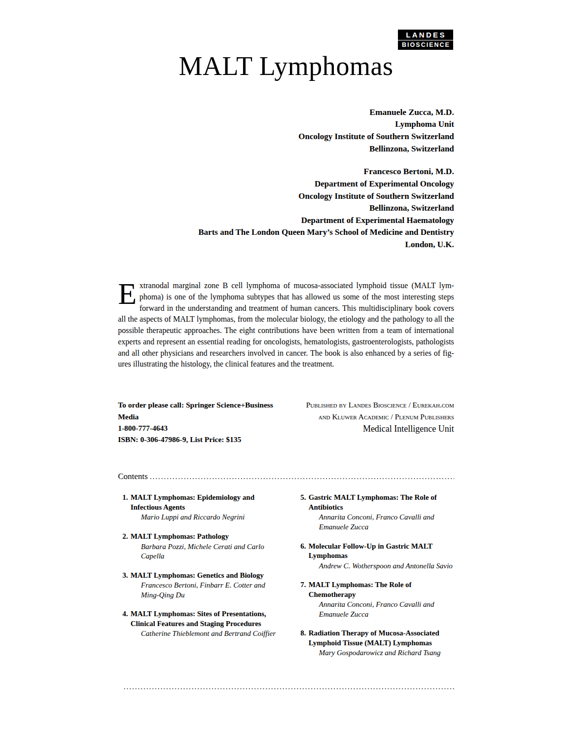LANDES BIOSCIENCE
MALT Lymphomas
Emanuele Zucca, M.D.
Lymphoma Unit
Oncology Institute of Southern Switzerland
Bellinzona, Switzerland
Francesco Bertoni, M.D.
Department of Experimental Oncology
Oncology Institute of Southern Switzerland
Bellinzona, Switzerland
Department of Experimental Haematology
Barts and The London Queen Mary’s School of Medicine and Dentistry
London, U.K.
Extranodal marginal zone B cell lymphoma of mucosa-associated lymphoid tissue (MALT lymphoma) is one of the lymphoma subtypes that has allowed us some of the most interesting steps forward in the understanding and treatment of human cancers. This multidisciplinary book covers all the aspects of MALT lymphomas, from the molecular biology, the etiology and the pathology to all the possible therapeutic approaches. The eight contributions have been written from a team of international experts and represent an essential reading for oncologists, hematologists, gastroenterologists, pathologists and all other physicians and researchers involved in cancer. The book is also enhanced by a series of figures illustrating the histology, the clinical features and the treatment.
To order please call: Springer Science+Business Media
1-800-777-4643
ISBN: 0-306-47986-9, List Price: $135
Published by Landes Bioscience / Eurekah.com
and Kluwer Academic / Plenum Publishers
Medical Intelligence Unit
Contents ..................................................................................................................................
1.
MALT Lymphomas: Epidemiology and Infectious Agents Mario Luppi and Riccardo Negrini
2.
MALT Lymphomas: Pathology Barbara Pozzi, Michele Cerati and Carlo Capella
3.
MALT Lymphomas: Genetics and Biology Francesco Bertoni, Finbarr E. Cotter and Ming-Qing Du
4.
MALT Lymphomas: Sites of Presentations, Clinical Features and Staging Procedures Catherine Thieblemont and Bertrand Coiffier
5.
Gastric MALT Lymphomas: The Role of Antibiotics Annarita Conconi, Franco Cavalli and Emanuele Zucca
6.
Molecular Follow-Up in Gastric MALT Lymphomas Andrew C. Wotherspoon and Antonella Savio
7.
MALT Lymphomas: The Role of Chemotherapy Annarita Conconi, Franco Cavalli and Emanuele Zucca
8.
Radiation Therapy of Mucosa-Associated Lymphoid Tissue (MALT) Lymphomas Mary Gospodarowicz and Richard Tsang
.........................................................................................................................................................